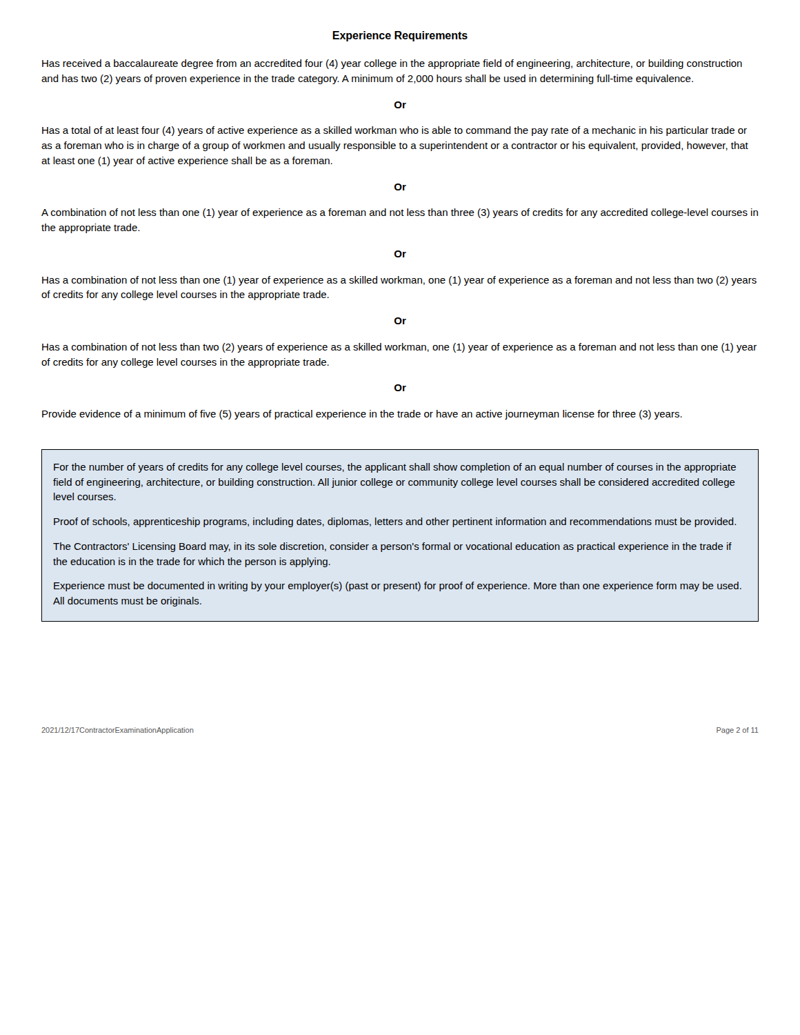Experience Requirements
Has received a baccalaureate degree from an accredited four (4) year college in the appropriate field of engineering, architecture, or building construction and has two (2) years of proven experience in the trade category. A minimum of 2,000 hours shall be used in determining full-time equivalence.
Or
Has a total of at least four (4) years of active experience as a skilled workman who is able to command the pay rate of a mechanic in his particular trade or as a foreman who is in charge of a group of workmen and usually responsible to a superintendent or a contractor or his equivalent, provided, however, that at least one (1) year of active experience shall be as a foreman.
Or
A combination of not less than one (1) year of experience as a foreman and not less than three (3) years of credits for any accredited college-level courses in the appropriate trade.
Or
Has a combination of not less than one (1) year of experience as a skilled workman, one (1) year of experience as a foreman and not less than two (2) years of credits for any college level courses in the appropriate trade.
Or
Has a combination of not less than two (2) years of experience as a skilled workman, one (1) year of experience as a foreman and not less than one (1) year of credits for any college level courses in the appropriate trade.
Or
Provide evidence of a minimum of five (5) years of practical experience in the trade or have an active journeyman license for three (3) years.
For the number of years of credits for any college level courses, the applicant shall show completion of an equal number of courses in the appropriate field of engineering, architecture, or building construction. All junior college or community college level courses shall be considered accredited college level courses.
Proof of schools, apprenticeship programs, including dates, diplomas, letters and other pertinent information and recommendations must be provided.
The Contractors' Licensing Board may, in its sole discretion, consider a person's formal or vocational education as practical experience in the trade if the education is in the trade for which the person is applying.
Experience must be documented in writing by your employer(s) (past or present) for proof of experience. More than one experience form may be used. All documents must be originals.
2021/12/17ContractorExaminationApplication Page 2 of 11